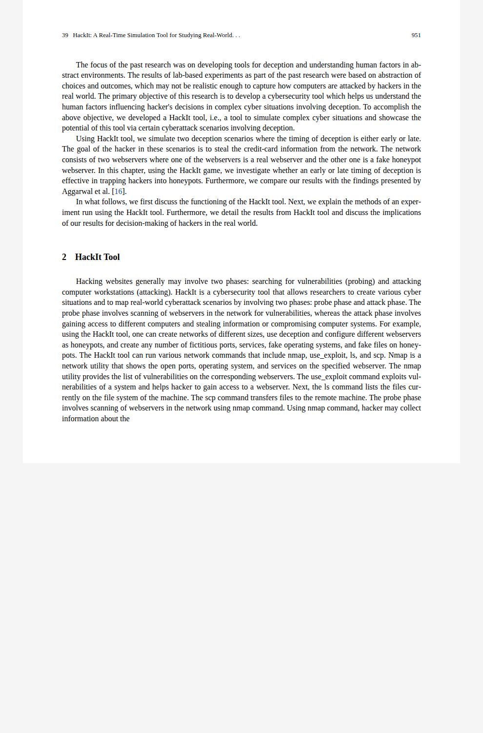39 HackIt: A Real-Time Simulation Tool for Studying Real-World. . . 951
The focus of the past research was on developing tools for deception and understanding human factors in abstract environments. The results of lab-based experiments as part of the past research were based on abstraction of choices and outcomes, which may not be realistic enough to capture how computers are attacked by hackers in the real world. The primary objective of this research is to develop a cybersecurity tool which helps us understand the human factors influencing hacker's decisions in complex cyber situations involving deception. To accomplish the above objective, we developed a HackIt tool, i.e., a tool to simulate complex cyber situations and showcase the potential of this tool via certain cyberattack scenarios involving deception.
Using HackIt tool, we simulate two deception scenarios where the timing of deception is either early or late. The goal of the hacker in these scenarios is to steal the credit-card information from the network. The network consists of two webservers where one of the webservers is a real webserver and the other one is a fake honeypot webserver. In this chapter, using the HackIt game, we investigate whether an early or late timing of deception is effective in trapping hackers into honeypots. Furthermore, we compare our results with the findings presented by Aggarwal et al. [16].
In what follows, we first discuss the functioning of the HackIt tool. Next, we explain the methods of an experiment run using the HackIt tool. Furthermore, we detail the results from HackIt tool and discuss the implications of our results for decision-making of hackers in the real world.
2 HackIt Tool
Hacking websites generally may involve two phases: searching for vulnerabilities (probing) and attacking computer workstations (attacking). HackIt is a cybersecurity tool that allows researchers to create various cyber situations and to map real-world cyberattack scenarios by involving two phases: probe phase and attack phase. The probe phase involves scanning of webservers in the network for vulnerabilities, whereas the attack phase involves gaining access to different computers and stealing information or compromising computer systems. For example, using the HackIt tool, one can create networks of different sizes, use deception and configure different webservers as honeypots, and create any number of fictitious ports, services, fake operating systems, and fake files on honeypots. The HackIt tool can run various network commands that include nmap, use_exploit, ls, and scp. Nmap is a network utility that shows the open ports, operating system, and services on the specified webserver. The nmap utility provides the list of vulnerabilities on the corresponding webservers. The use_exploit command exploits vulnerabilities of a system and helps hacker to gain access to a webserver. Next, the ls command lists the files currently on the file system of the machine. The scp command transfers files to the remote machine. The probe phase involves scanning of webservers in the network using nmap command. Using nmap command, hacker may collect information about the